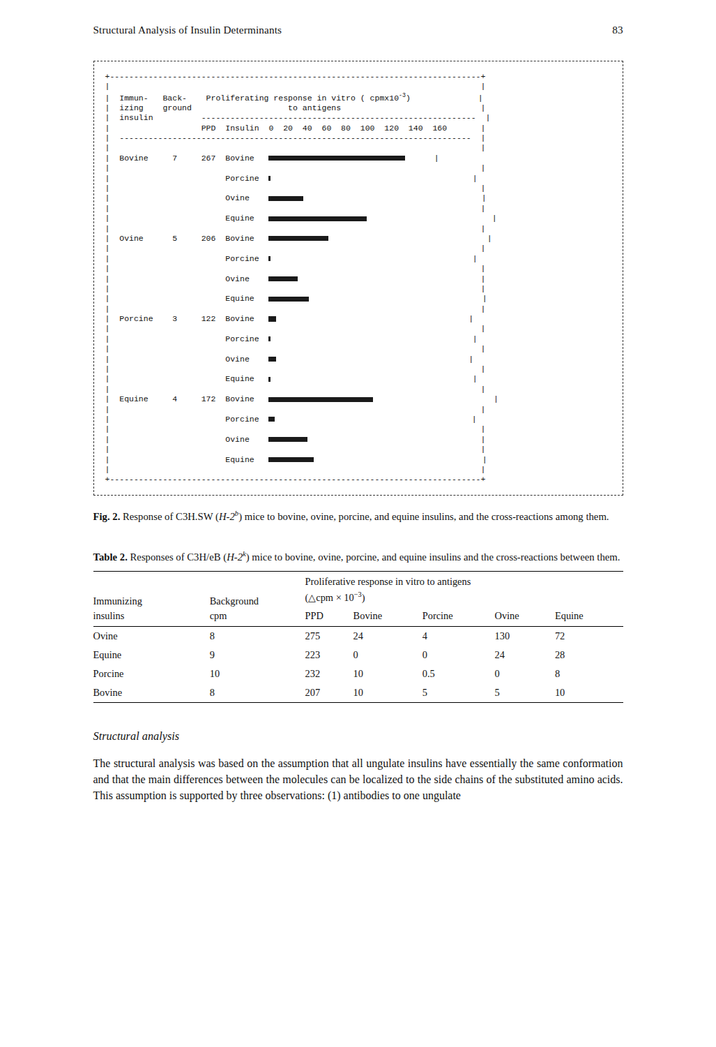Structural Analysis of Insulin Determinants 83
+-----------------------------------------------------------------------------+
|                                                                             |
|  Immun-   Back-    Proliferating response in vitro ( cpmx10-3)              |
|  izing    ground                    to antigens                             |
|  insulin          ---------------------------------------------------------  |
|                   PPD  Insulin  0  20  40  60  80  100  120  140  160       |
|  -------------------------------------------------------------------------  |
|                                                                             |
|  Bovine     7     267  Bovine         |
|                                                                             |
|                        Porcine                                            |
|                                                                             |
|                        Ovine                                         |
|                                                                             |
|                        Equine                             |
|                                                                             |
|  Ovine      5     206  Bovine                                    |
|                                                                             |
|                        Porcine                                            |
|                                                                             |
|                        Ovine                                          |
|                                                                             |
|                        Equine                                       |
|                                                                             |
|  Porcine    3     122  Bovine                                           |
|                                                                             |
|                        Porcine                                            |
|                                                                             |
|                        Ovine                                            |
|                                                                             |
|                        Equine                                             |
|                                                                             |
|  Equine     4     172  Bovine                            |
|                                                                             |
|                        Porcine                                           |
|                                                                             |
|                        Ovine                                        |
|                                                                             |
|                        Equine                                      |
|                                                                             |
+-----------------------------------------------------------------------------+
Fig. 2. Response of C3H.SW (H-2b) mice to bovine, ovine, porcine, and equine insulins, and the cross-reactions among them.
Table 2. Responses of C3H/eB (H-2k) mice to bovine, ovine, porcine, and equine insulins and the cross-reactions between them.
| Immunizing insulins | Background cpm | Proliferative response in vitro to antigens (△cpm × 10 −3 ) |
| --- | --- | --- |
| PPD | Bovine | Porcine | Ovine | Equine |
| Ovine | 8 | 275 | 24 | 4 | 130 | 72 |
| Equine | 9 | 223 | 0 | 0 | 24 | 28 |
| Porcine | 10 | 232 | 10 | 0.5 | 0 | 8 |
| Bovine | 8 | 207 | 10 | 5 | 5 | 10 |
Structural analysis
The structural analysis was based on the assumption that all ungulate insulins have essentially the same conformation and that the main differences between the molecules can be localized to the side chains of the substituted amino acids. This assumption is supported by three observations: (1) antibodies to one ungulate